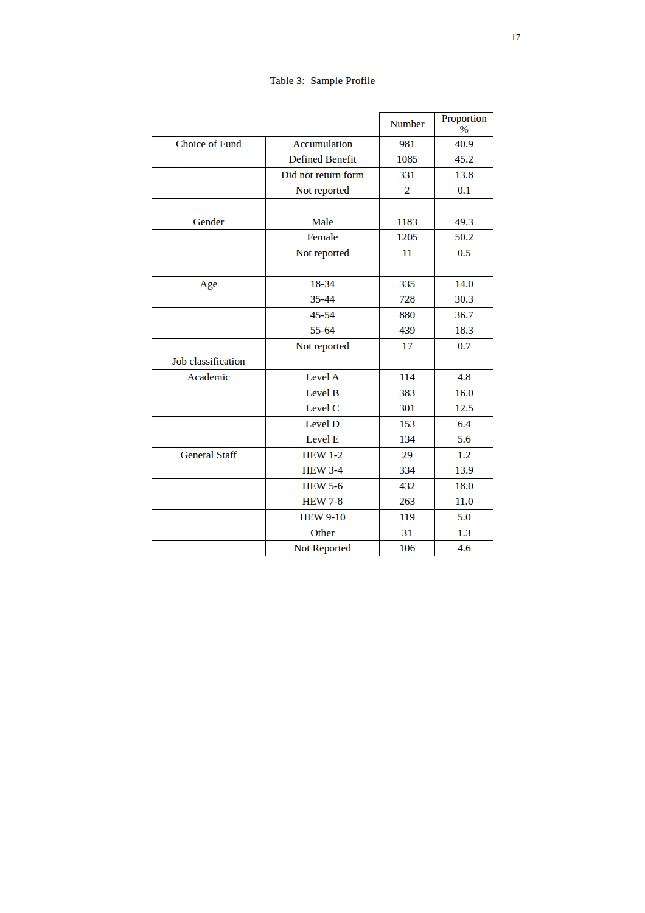17
Table 3: Sample Profile
| | | Number | Proportion % |
| Choice of Fund | Accumulation | 981 | 40.9 |
| | Defined Benefit | 1085 | 45.2 |
| | Did not return form | 331 | 13.8 |
| | Not reported | 2 | 0.1 |
| Gender | Male | 1183 | 49.3 |
| | Female | 1205 | 50.2 |
| | Not reported | 11 | 0.5 |
| Age | 18-34 | 335 | 14.0 |
| | 35-44 | 728 | 30.3 |
| | 45-54 | 880 | 36.7 |
| | 55-64 | 439 | 18.3 |
| | Not reported | 17 | 0.7 |
| Job classification | | | |
| Academic | Level A | 114 | 4.8 |
| | Level B | 383 | 16.0 |
| | Level C | 301 | 12.5 |
| | Level D | 153 | 6.4 |
| | Level E | 134 | 5.6 |
| General Staff | HEW 1-2 | 29 | 1.2 |
| | HEW 3-4 | 334 | 13.9 |
| | HEW 5-6 | 432 | 18.0 |
| | HEW 7-8 | 263 | 11.0 |
| | HEW 9-10 | 119 | 5.0 |
| | Other | 31 | 1.3 |
| | Not Reported | 106 | 4.6 |